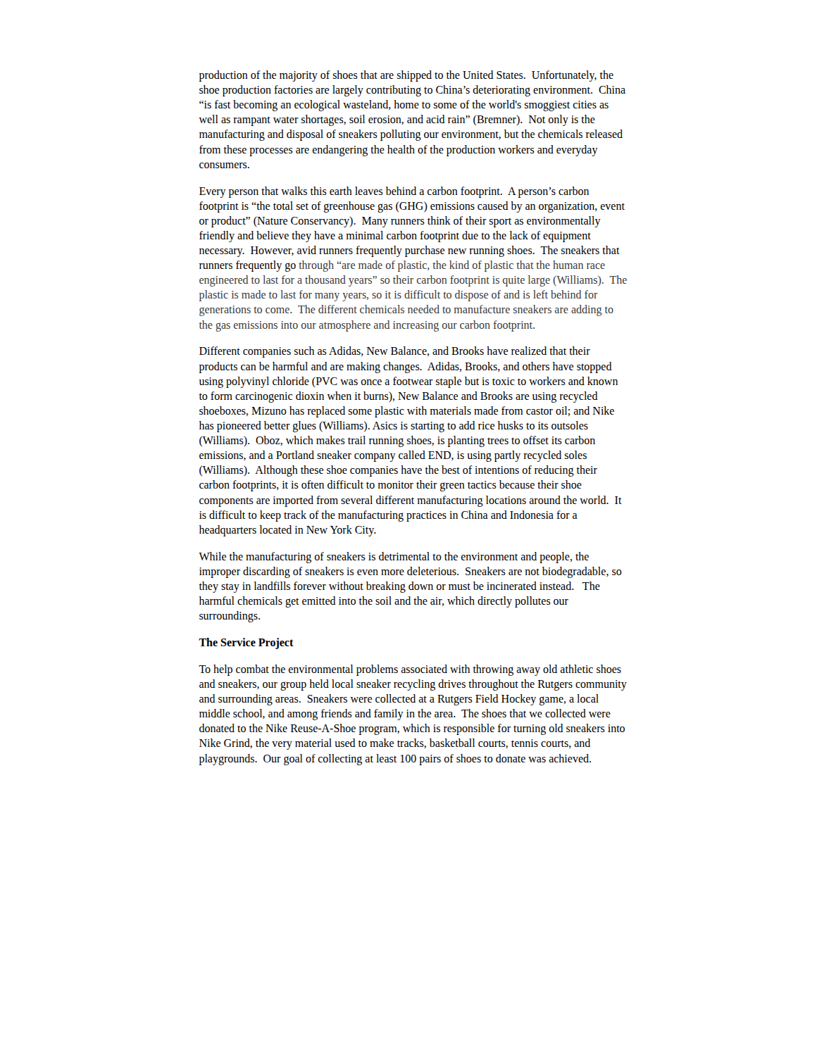production of the majority of shoes that are shipped to the United States. Unfortunately, the shoe production factories are largely contributing to China’s deteriorating environment. China “is fast becoming an ecological wasteland, home to some of the world's smoggiest cities as well as rampant water shortages, soil erosion, and acid rain” (Bremner). Not only is the manufacturing and disposal of sneakers polluting our environment, but the chemicals released from these processes are endangering the health of the production workers and everyday consumers.
Every person that walks this earth leaves behind a carbon footprint. A person’s carbon footprint is “the total set of greenhouse gas (GHG) emissions caused by an organization, event or product” (Nature Conservancy). Many runners think of their sport as environmentally friendly and believe they have a minimal carbon footprint due to the lack of equipment necessary. However, avid runners frequently purchase new running shoes. The sneakers that runners frequently go through “are made of plastic, the kind of plastic that the human race engineered to last for a thousand years” so their carbon footprint is quite large (Williams). The plastic is made to last for many years, so it is difficult to dispose of and is left behind for generations to come. The different chemicals needed to manufacture sneakers are adding to the gas emissions into our atmosphere and increasing our carbon footprint.
Different companies such as Adidas, New Balance, and Brooks have realized that their products can be harmful and are making changes. Adidas, Brooks, and others have stopped using polyvinyl chloride (PVC was once a footwear staple but is toxic to workers and known to form carcinogenic dioxin when it burns), New Balance and Brooks are using recycled shoeboxes, Mizuno has replaced some plastic with materials made from castor oil; and Nike has pioneered better glues (Williams). Asics is starting to add rice husks to its outsoles (Williams). Oboz, which makes trail running shoes, is planting trees to offset its carbon emissions, and a Portland sneaker company called END, is using partly recycled soles (Williams). Although these shoe companies have the best of intentions of reducing their carbon footprints, it is often difficult to monitor their green tactics because their shoe components are imported from several different manufacturing locations around the world. It is difficult to keep track of the manufacturing practices in China and Indonesia for a headquarters located in New York City.
While the manufacturing of sneakers is detrimental to the environment and people, the improper discarding of sneakers is even more deleterious. Sneakers are not biodegradable, so they stay in landfills forever without breaking down or must be incinerated instead. The harmful chemicals get emitted into the soil and the air, which directly pollutes our surroundings.
The Service Project
To help combat the environmental problems associated with throwing away old athletic shoes and sneakers, our group held local sneaker recycling drives throughout the Rutgers community and surrounding areas. Sneakers were collected at a Rutgers Field Hockey game, a local middle school, and among friends and family in the area. The shoes that we collected were donated to the Nike Reuse-A-Shoe program, which is responsible for turning old sneakers into Nike Grind, the very material used to make tracks, basketball courts, tennis courts, and playgrounds. Our goal of collecting at least 100 pairs of shoes to donate was achieved.